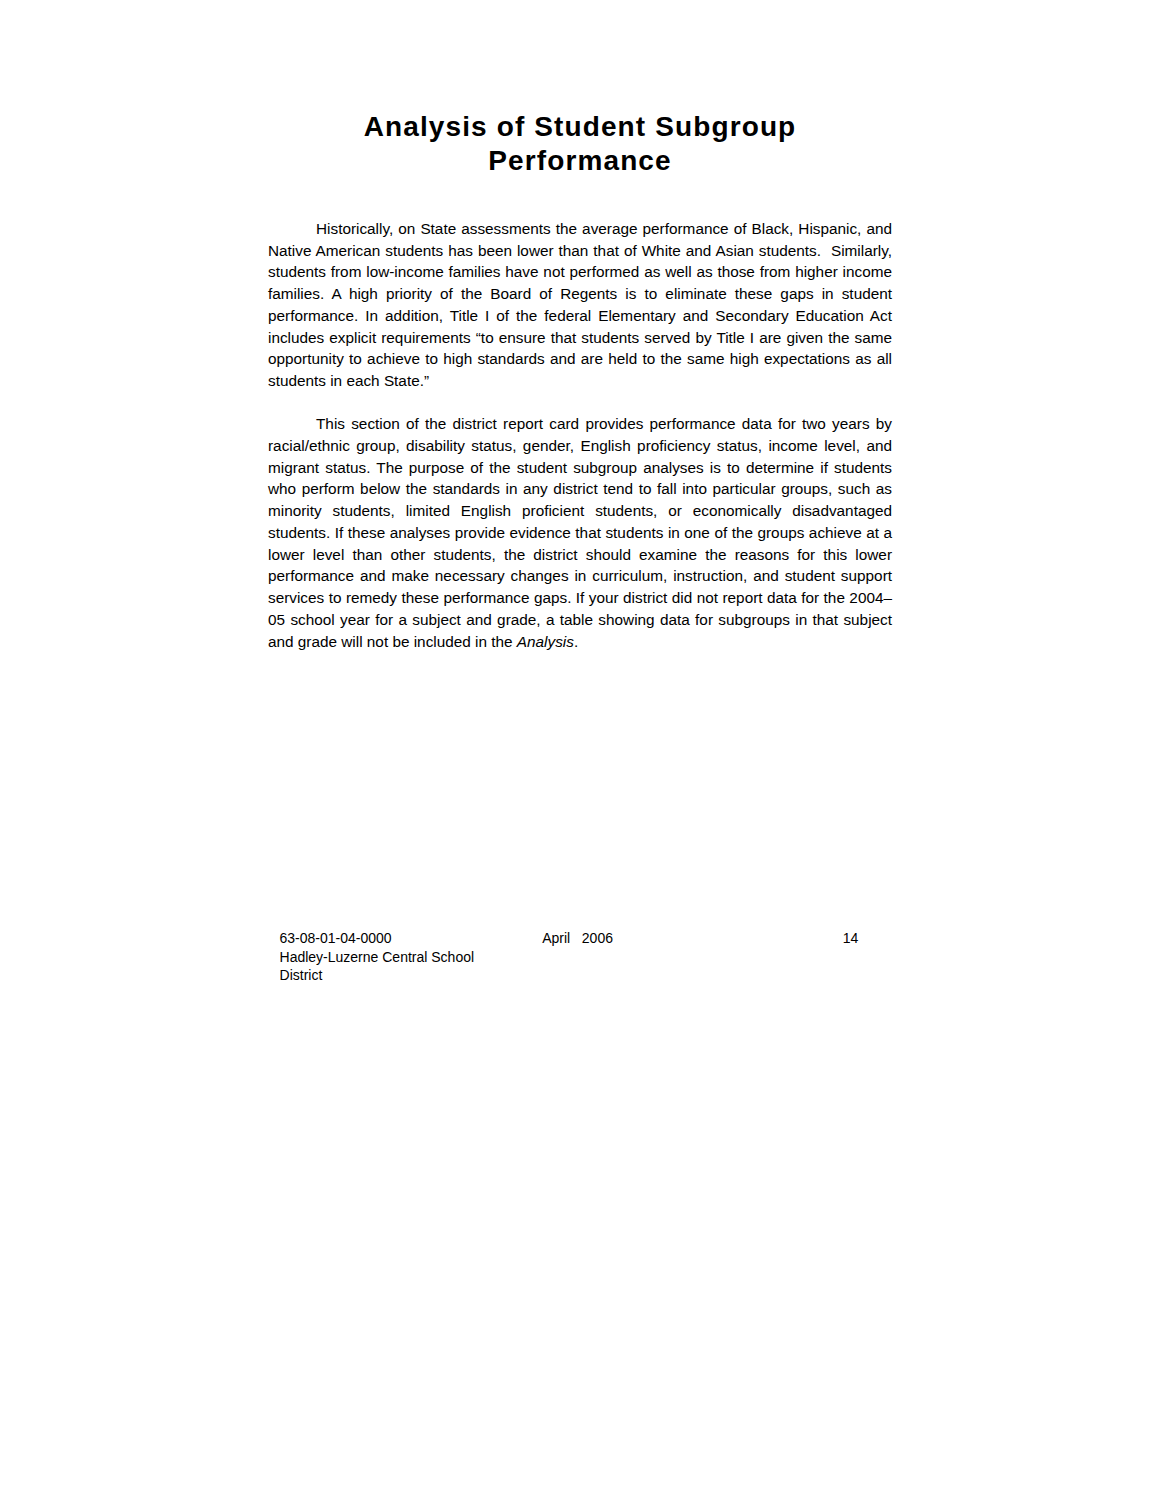Analysis of Student Subgroup Performance
Historically, on State assessments the average performance of Black, Hispanic, and Native American students has been lower than that of White and Asian students. Similarly, students from low-income families have not performed as well as those from higher income families. A high priority of the Board of Regents is to eliminate these gaps in student performance. In addition, Title I of the federal Elementary and Secondary Education Act includes explicit requirements “to ensure that students served by Title I are given the same opportunity to achieve to high standards and are held to the same high expectations as all students in each State.”
This section of the district report card provides performance data for two years by racial/ethnic group, disability status, gender, English proficiency status, income level, and migrant status. The purpose of the student subgroup analyses is to determine if students who perform below the standards in any district tend to fall into particular groups, such as minority students, limited English proficient students, or economically disadvantaged students. If these analyses provide evidence that students in one of the groups achieve at a lower level than other students, the district should examine the reasons for this lower performance and make necessary changes in curriculum, instruction, and student support services to remedy these performance gaps. If your district did not report data for the 2004–05 school year for a subject and grade, a table showing data for subgroups in that subject and grade will not be included in the Analysis.
63-08-01-04-0000
Hadley-Luzerne Central School District
April 2006
14